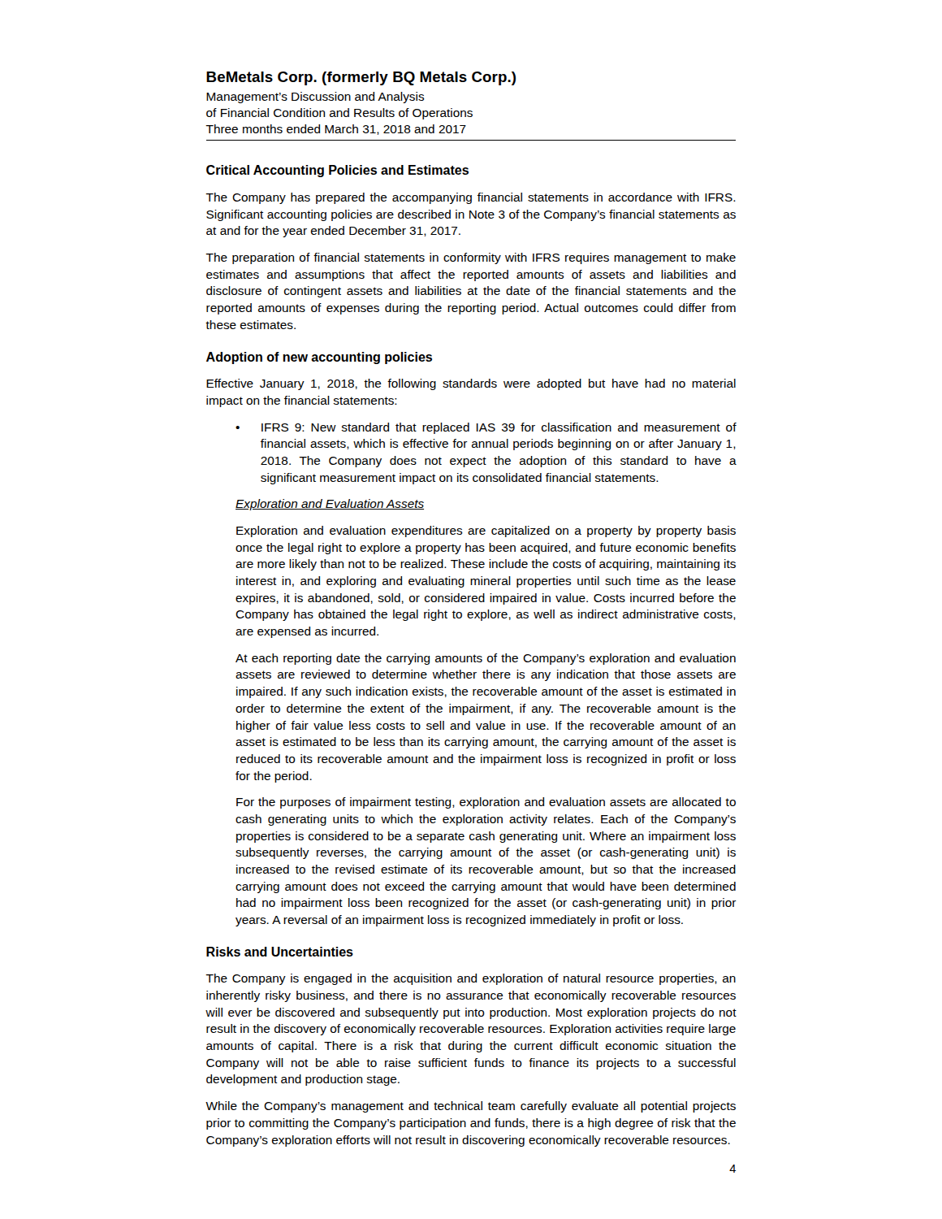BeMetals Corp. (formerly BQ Metals Corp.)
Management’s Discussion and Analysis
of Financial Condition and Results of Operations
Three months ended March 31, 2018 and 2017
Critical Accounting Policies and Estimates
The Company has prepared the accompanying financial statements in accordance with IFRS. Significant accounting policies are described in Note 3 of the Company’s financial statements as at and for the year ended December 31, 2017.
The preparation of financial statements in conformity with IFRS requires management to make estimates and assumptions that affect the reported amounts of assets and liabilities and disclosure of contingent assets and liabilities at the date of the financial statements and the reported amounts of expenses during the reporting period. Actual outcomes could differ from these estimates.
Adoption of new accounting policies
Effective January 1, 2018, the following standards were adopted but have had no material impact on the financial statements:
IFRS 9: New standard that replaced IAS 39 for classification and measurement of financial assets, which is effective for annual periods beginning on or after January 1, 2018. The Company does not expect the adoption of this standard to have a significant measurement impact on its consolidated financial statements.
Exploration and Evaluation Assets
Exploration and evaluation expenditures are capitalized on a property by property basis once the legal right to explore a property has been acquired, and future economic benefits are more likely than not to be realized. These include the costs of acquiring, maintaining its interest in, and exploring and evaluating mineral properties until such time as the lease expires, it is abandoned, sold, or considered impaired in value. Costs incurred before the Company has obtained the legal right to explore, as well as indirect administrative costs, are expensed as incurred.
At each reporting date the carrying amounts of the Company’s exploration and evaluation assets are reviewed to determine whether there is any indication that those assets are impaired. If any such indication exists, the recoverable amount of the asset is estimated in order to determine the extent of the impairment, if any. The recoverable amount is the higher of fair value less costs to sell and value in use. If the recoverable amount of an asset is estimated to be less than its carrying amount, the carrying amount of the asset is reduced to its recoverable amount and the impairment loss is recognized in profit or loss for the period.
For the purposes of impairment testing, exploration and evaluation assets are allocated to cash generating units to which the exploration activity relates. Each of the Company’s properties is considered to be a separate cash generating unit. Where an impairment loss subsequently reverses, the carrying amount of the asset (or cash-generating unit) is increased to the revised estimate of its recoverable amount, but so that the increased carrying amount does not exceed the carrying amount that would have been determined had no impairment loss been recognized for the asset (or cash-generating unit) in prior years. A reversal of an impairment loss is recognized immediately in profit or loss.
Risks and Uncertainties
The Company is engaged in the acquisition and exploration of natural resource properties, an inherently risky business, and there is no assurance that economically recoverable resources will ever be discovered and subsequently put into production. Most exploration projects do not result in the discovery of economically recoverable resources. Exploration activities require large amounts of capital. There is a risk that during the current difficult economic situation the Company will not be able to raise sufficient funds to finance its projects to a successful development and production stage.
While the Company’s management and technical team carefully evaluate all potential projects prior to committing the Company’s participation and funds, there is a high degree of risk that the Company’s exploration efforts will not result in discovering economically recoverable resources.
4